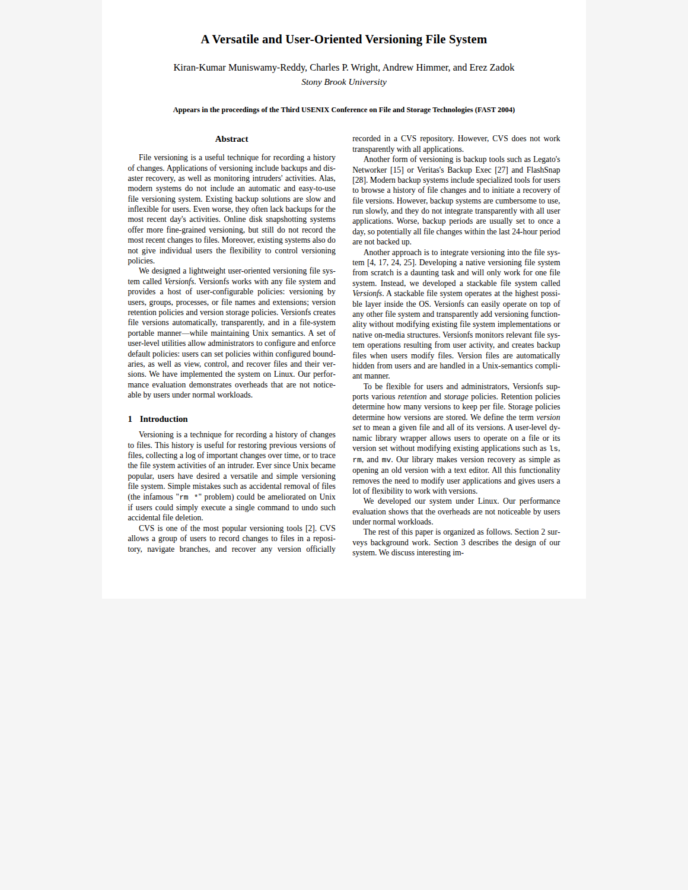A Versatile and User-Oriented Versioning File System
Kiran-Kumar Muniswamy-Reddy, Charles P. Wright, Andrew Himmer, and Erez Zadok
Stony Brook University
Appears in the proceedings of the Third USENIX Conference on File and Storage Technologies (FAST 2004)
Abstract
File versioning is a useful technique for recording a history of changes. Applications of versioning include backups and disaster recovery, as well as monitoring intruders' activities. Alas, modern systems do not include an automatic and easy-to-use file versioning system. Existing backup solutions are slow and inflexible for users. Even worse, they often lack backups for the most recent day's activities. Online disk snapshotting systems offer more fine-grained versioning, but still do not record the most recent changes to files. Moreover, existing systems also do not give individual users the flexibility to control versioning policies.
We designed a lightweight user-oriented versioning file system called Versionfs. Versionfs works with any file system and provides a host of user-configurable policies: versioning by users, groups, processes, or file names and extensions; version retention policies and version storage policies. Versionfs creates file versions automatically, transparently, and in a file-system portable manner—while maintaining Unix semantics. A set of user-level utilities allow administrators to configure and enforce default policies: users can set policies within configured boundaries, as well as view, control, and recover files and their versions. We have implemented the system on Linux. Our performance evaluation demonstrates overheads that are not noticeable by users under normal workloads.
1 Introduction
Versioning is a technique for recording a history of changes to files. This history is useful for restoring previous versions of files, collecting a log of important changes over time, or to trace the file system activities of an intruder. Ever since Unix became popular, users have desired a versatile and simple versioning file system. Simple mistakes such as accidental removal of files (the infamous "rm *" problem) could be ameliorated on Unix if users could simply execute a single command to undo such accidental file deletion.
CVS is one of the most popular versioning tools [2]. CVS allows a group of users to record changes to files in a repository, navigate branches, and recover any version officially recorded in a CVS repository. However, CVS does not work transparently with all applications.
Another form of versioning is backup tools such as Legato's Networker [15] or Veritas's Backup Exec [27] and FlashSnap [28]. Modern backup systems include specialized tools for users to browse a history of file changes and to initiate a recovery of file versions. However, backup systems are cumbersome to use, run slowly, and they do not integrate transparently with all user applications. Worse, backup periods are usually set to once a day, so potentially all file changes within the last 24-hour period are not backed up.
Another approach is to integrate versioning into the file system [4, 17, 24, 25]. Developing a native versioning file system from scratch is a daunting task and will only work for one file system. Instead, we developed a stackable file system called Versionfs. A stackable file system operates at the highest possible layer inside the OS. Versionfs can easily operate on top of any other file system and transparently add versioning functionality without modifying existing file system implementations or native on-media structures. Versionfs monitors relevant file system operations resulting from user activity, and creates backup files when users modify files. Version files are automatically hidden from users and are handled in a Unix-semantics compliant manner.
To be flexible for users and administrators, Versionfs supports various retention and storage policies. Retention policies determine how many versions to keep per file. Storage policies determine how versions are stored. We define the term version set to mean a given file and all of its versions. A user-level dynamic library wrapper allows users to operate on a file or its version set without modifying existing applications such as ls, rm, and mv. Our library makes version recovery as simple as opening an old version with a text editor. All this functionality removes the need to modify user applications and gives users a lot of flexibility to work with versions.
We developed our system under Linux. Our performance evaluation shows that the overheads are not noticeable by users under normal workloads.
The rest of this paper is organized as follows. Section 2 surveys background work. Section 3 describes the design of our system. We discuss interesting im-